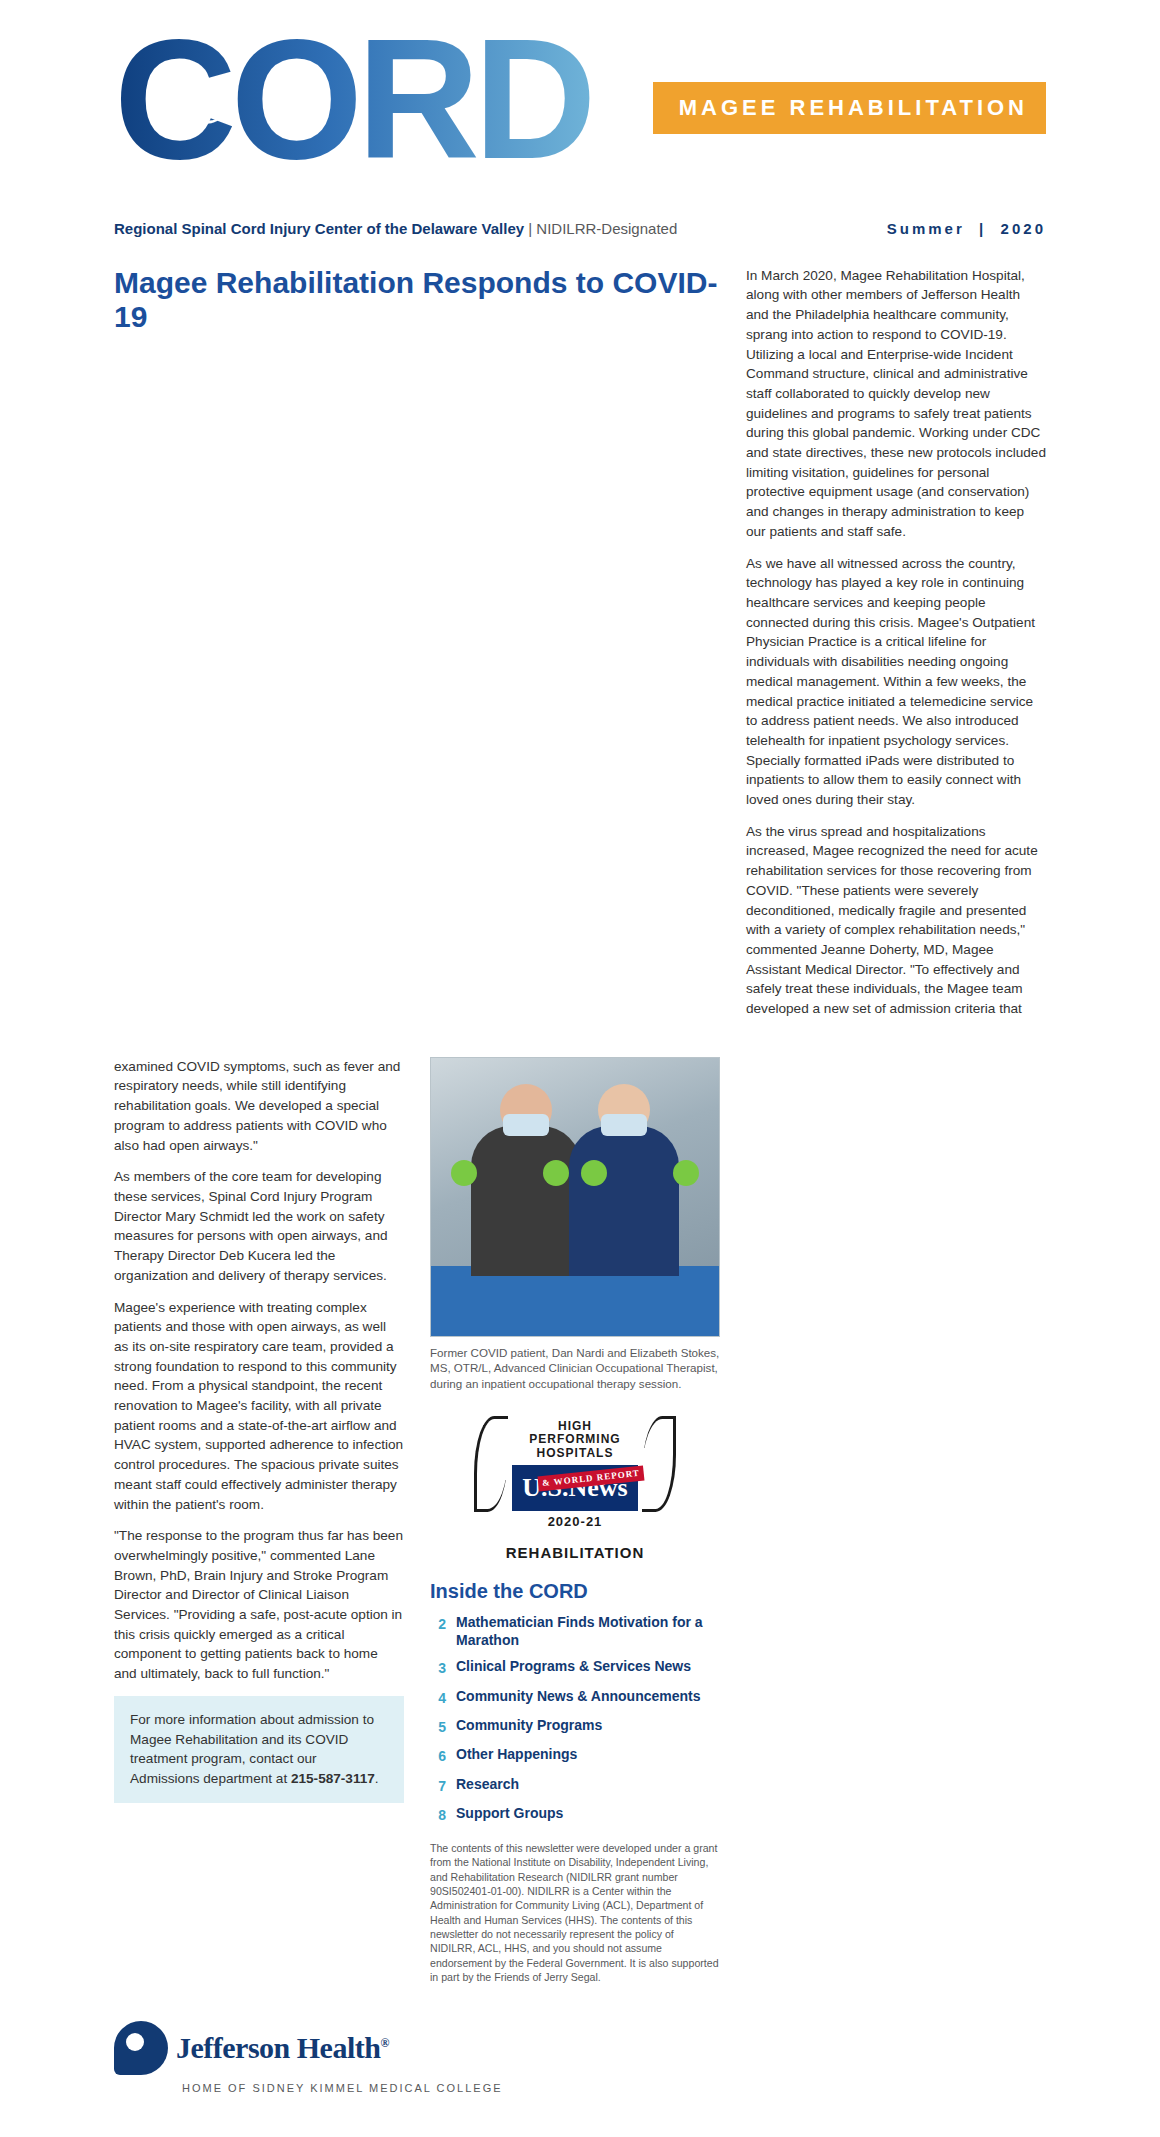the
CORD
MAGEE REHABILITATION
Regional Spinal Cord Injury Center of the Delaware Valley | NIDILRR-Designated
Summer | 2020
Magee Rehabilitation Responds to COVID-19
In March 2020, Magee Rehabilitation Hospital, along with other members of Jefferson Health and the Philadelphia healthcare community, sprang into action to respond to COVID-19. Utilizing a local and Enterprise-wide Incident Command structure, clinical and administrative staff collaborated to quickly develop new guidelines and programs to safely treat patients during this global pandemic. Working under CDC and state directives, these new protocols included limiting visitation, guidelines for personal protective equipment usage (and conservation) and changes in therapy administration to keep our patients and staff safe.
As we have all witnessed across the country, technology has played a key role in continuing healthcare services and keeping people connected during this crisis. Magee's Outpatient Physician Practice is a critical lifeline for individuals with disabilities needing ongoing medical management. Within a few weeks, the medical practice initiated a telemedicine service to address patient needs. We also introduced telehealth for inpatient psychology services. Specially formatted iPads were distributed to inpatients to allow them to easily connect with loved ones during their stay.
As the virus spread and hospitalizations increased, Magee recognized the need for acute rehabilitation services for those recovering from COVID. "These patients were severely deconditioned, medically fragile and presented with a variety of complex rehabilitation needs," commented Jeanne Doherty, MD, Magee Assistant Medical Director. "To effectively and safely treat these individuals, the Magee team developed a new set of admission criteria that
examined COVID symptoms, such as fever and respiratory needs, while still identifying rehabilitation goals. We developed a special program to address patients with COVID who also had open airways."
As members of the core team for developing these services, Spinal Cord Injury Program Director Mary Schmidt led the work on safety measures for persons with open airways, and Therapy Director Deb Kucera led the organization and delivery of therapy services.
Magee's experience with treating complex patients and those with open airways, as well as its on-site respiratory care team, provided a strong foundation to respond to this community need. From a physical standpoint, the recent renovation to Magee's facility, with all private patient rooms and a state-of-the-art airflow and HVAC system, supported adherence to infection control procedures. The spacious private suites meant staff could effectively administer therapy within the patient's room.
"The response to the program thus far has been overwhelmingly positive," commented Lane Brown, PhD, Brain Injury and Stroke Program Director and Director of Clinical Liaison Services. "Providing a safe, post-acute option in this crisis quickly emerged as a critical component to getting patients back to home and ultimately, back to full function."
For more information about admission to Magee Rehabilitation and its COVID treatment program, contact our Admissions department at 215-587-3117.
Former COVID patient, Dan Nardi and Elizabeth Stokes, MS, OTR/L, Advanced Clinician Occupational Therapist, during an inpatient occupational therapy session.
HIGH
PERFORMING
HOSPITALS
U.S.News& WORLD REPORT
2020-21
REHABILITATION
Inside the CORD
2 Mathematician Finds Motivation for a Marathon
3 Clinical Programs & Services News
4 Community News & Announcements
5 Community Programs
6 Other Happenings
7 Research
8 Support Groups
The contents of this newsletter were developed under a grant from the National Institute on Disability, Independent Living, and Rehabilitation Research (NIDILRR grant number 90SI502401-01-00). NIDILRR is a Center within the Administration for Community Living (ACL), Department of Health and Human Services (HHS). The contents of this newsletter do not necessarily represent the policy of NIDILRR, ACL, HHS, and you should not assume endorsement by the Federal Government. It is also supported in part by the Friends of Jerry Segal.
Jefferson Health®
HOME OF SIDNEY KIMMEL MEDICAL COLLEGE